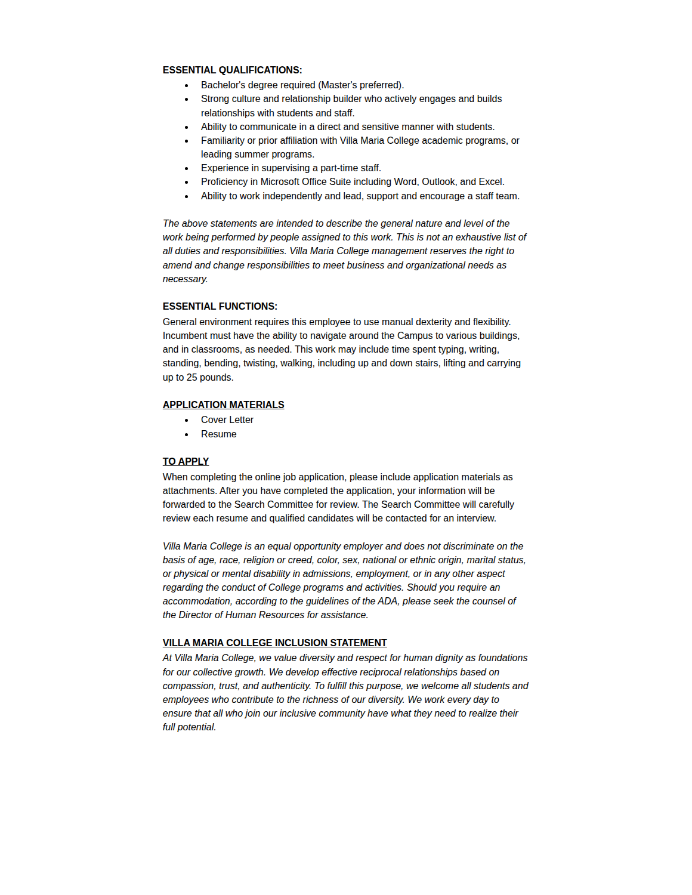ESSENTIAL QUALIFICATIONS:
Bachelor's degree required (Master's preferred).
Strong culture and relationship builder who actively engages and builds relationships with students and staff.
Ability to communicate in a direct and sensitive manner with students.
Familiarity or prior affiliation with Villa Maria College academic programs, or leading summer programs.
Experience in supervising a part-time staff.
Proficiency in Microsoft Office Suite including Word, Outlook, and Excel.
Ability to work independently and lead, support and encourage a staff team.
The above statements are intended to describe the general nature and level of the work being performed by people assigned to this work. This is not an exhaustive list of all duties and responsibilities. Villa Maria College management reserves the right to amend and change responsibilities to meet business and organizational needs as necessary.
ESSENTIAL FUNCTIONS:
General environment requires this employee to use manual dexterity and flexibility. Incumbent must have the ability to navigate around the Campus to various buildings, and in classrooms, as needed. This work may include time spent typing, writing, standing, bending, twisting, walking, including up and down stairs, lifting and carrying up to 25 pounds.
APPLICATION MATERIALS
Cover Letter
Resume
TO APPLY
When completing the online job application, please include application materials as attachments. After you have completed the application, your information will be forwarded to the Search Committee for review. The Search Committee will carefully review each resume and qualified candidates will be contacted for an interview.
Villa Maria College is an equal opportunity employer and does not discriminate on the basis of age, race, religion or creed, color, sex, national or ethnic origin, marital status, or physical or mental disability in admissions, employment, or in any other aspect regarding the conduct of College programs and activities. Should you require an accommodation, according to the guidelines of the ADA, please seek the counsel of the Director of Human Resources for assistance.
VILLA MARIA COLLEGE INCLUSION STATEMENT
At Villa Maria College, we value diversity and respect for human dignity as foundations for our collective growth. We develop effective reciprocal relationships based on compassion, trust, and authenticity. To fulfill this purpose, we welcome all students and employees who contribute to the richness of our diversity. We work every day to ensure that all who join our inclusive community have what they need to realize their full potential.